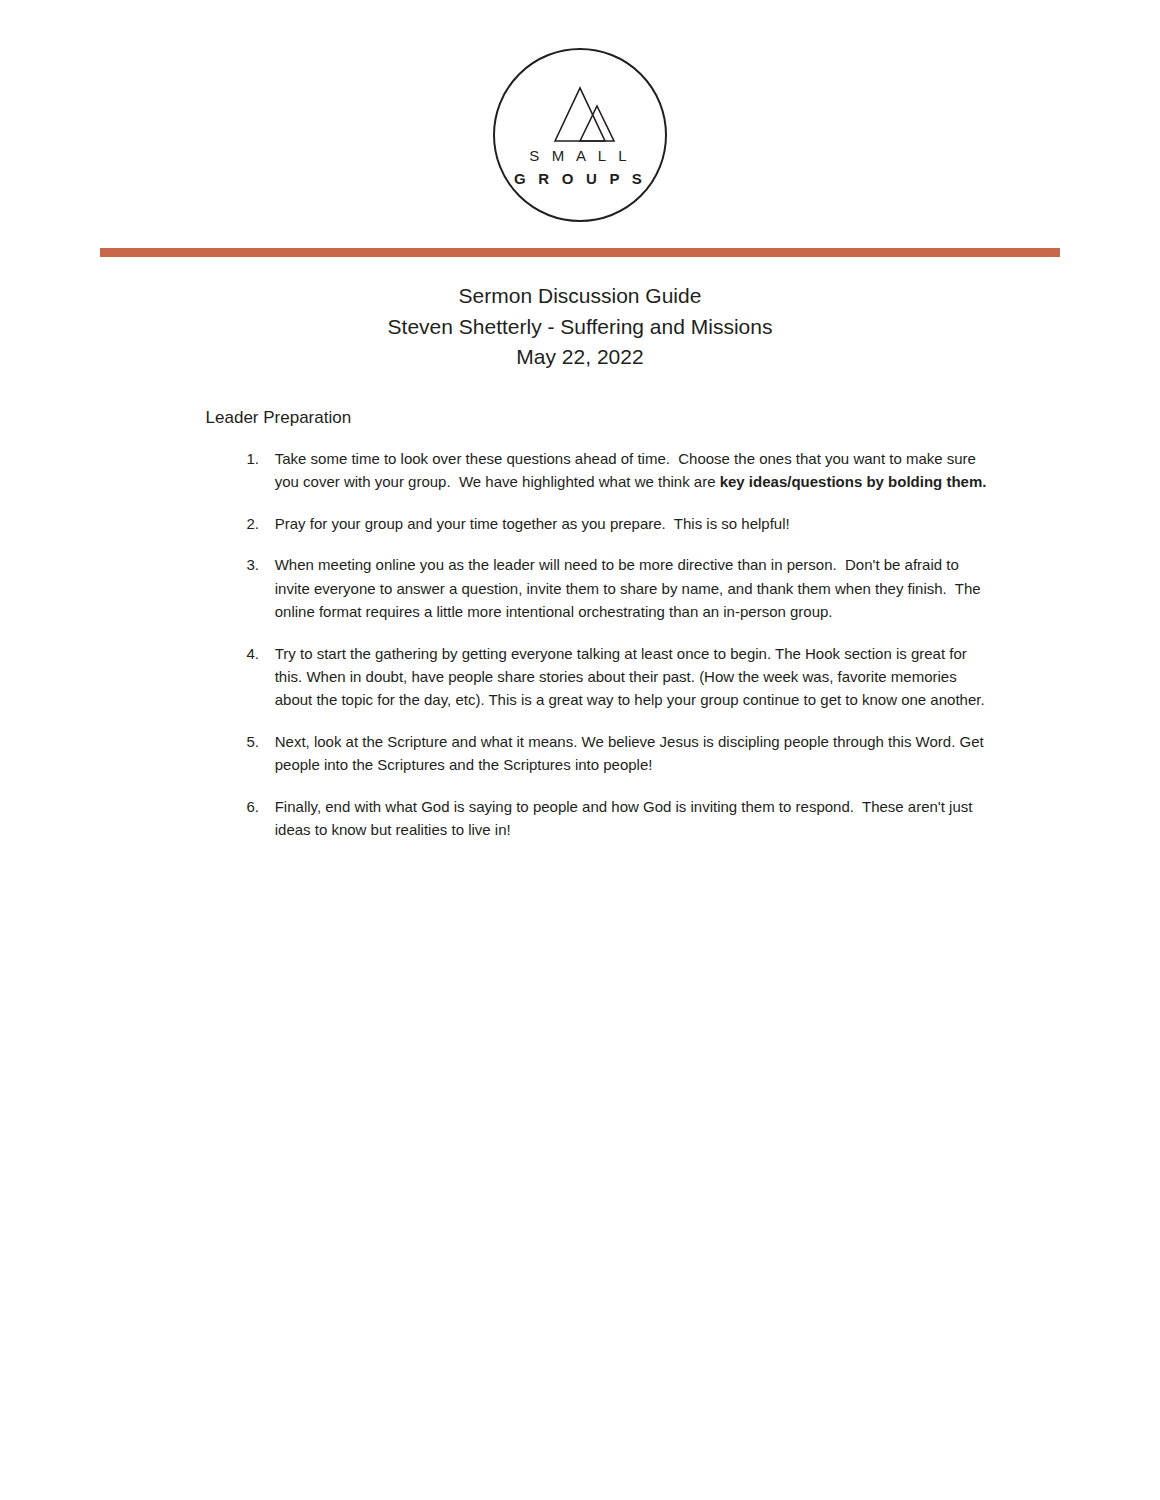S M A L L
G R O U P S
Sermon Discussion Guide
Steven Shetterly - Suffering and Missions
May 22, 2022
Leader Preparation
Take some time to look over these questions ahead of time. Choose the ones that you want to make sure you cover with your group. We have highlighted what we think are key ideas/questions by bolding them.
Pray for your group and your time together as you prepare. This is so helpful!
When meeting online you as the leader will need to be more directive than in person. Don't be afraid to invite everyone to answer a question, invite them to share by name, and thank them when they finish. The online format requires a little more intentional orchestrating than an in-person group.
Try to start the gathering by getting everyone talking at least once to begin. The Hook section is great for this. When in doubt, have people share stories about their past. (How the week was, favorite memories about the topic for the day, etc). This is a great way to help your group continue to get to know one another.
Next, look at the Scripture and what it means. We believe Jesus is discipling people through this Word. Get people into the Scriptures and the Scriptures into people!
Finally, end with what God is saying to people and how God is inviting them to respond. These aren't just ideas to know but realities to live in!